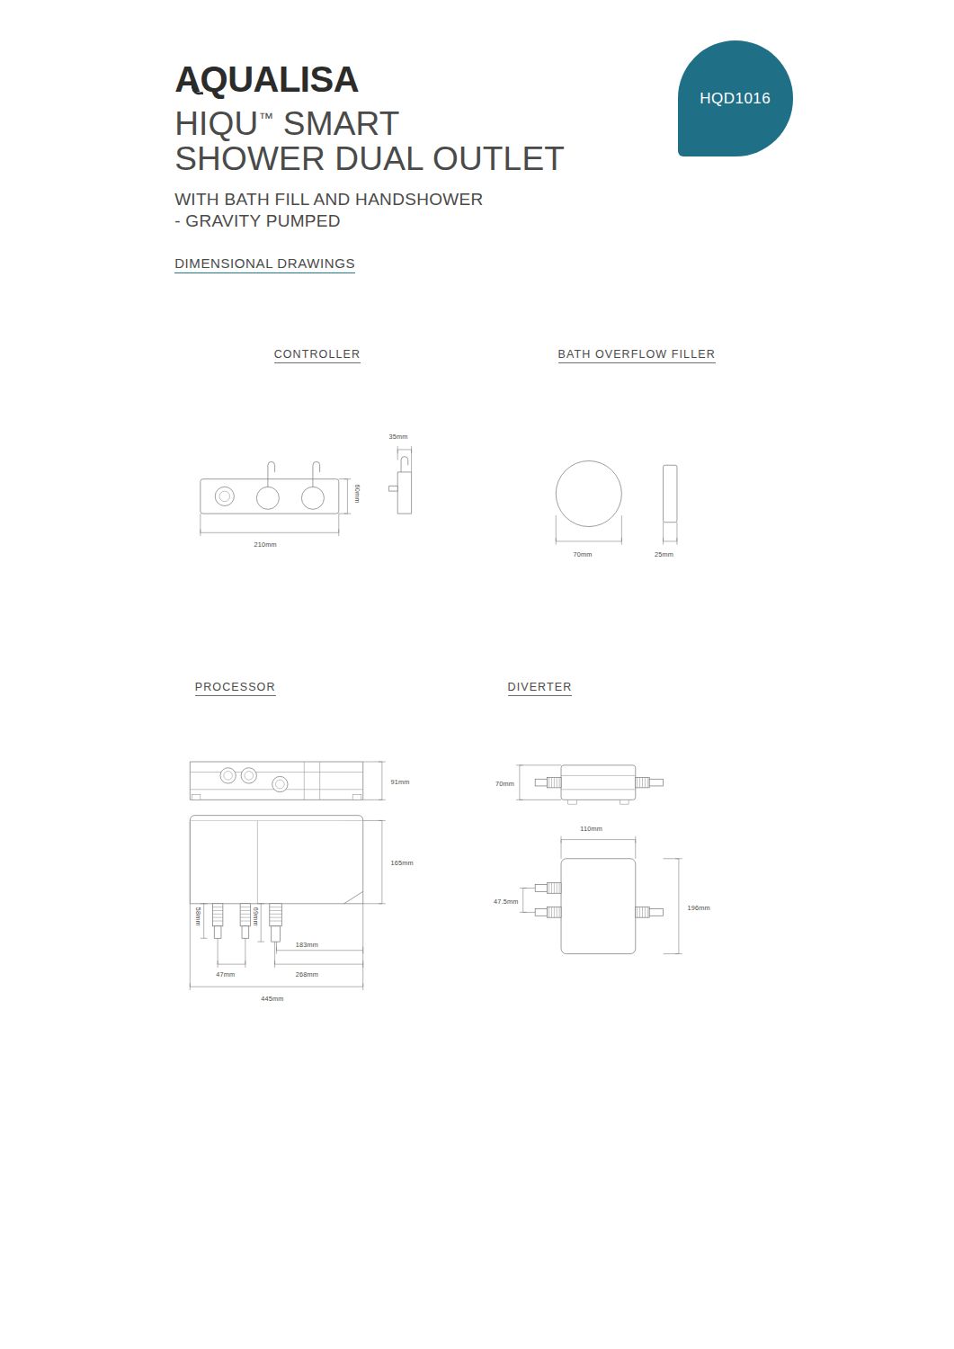HQD1016
AQUALISA
HIQU™ SMART
SHOWER DUAL OUTLET
WITH BATH FILL AND HANDSHOWER
- GRAVITY PUMPED
DIMENSIONAL DRAWINGS
CONTROLLER
60mm 210mm 35mm
BATH OVERFLOW FILLER
70mm 25mm
PROCESSOR
91mm 165mm 58mm 69mm 183mm 47mm 268mm 445mm
DIVERTER
70mm 110mm 47.5mm 196mm